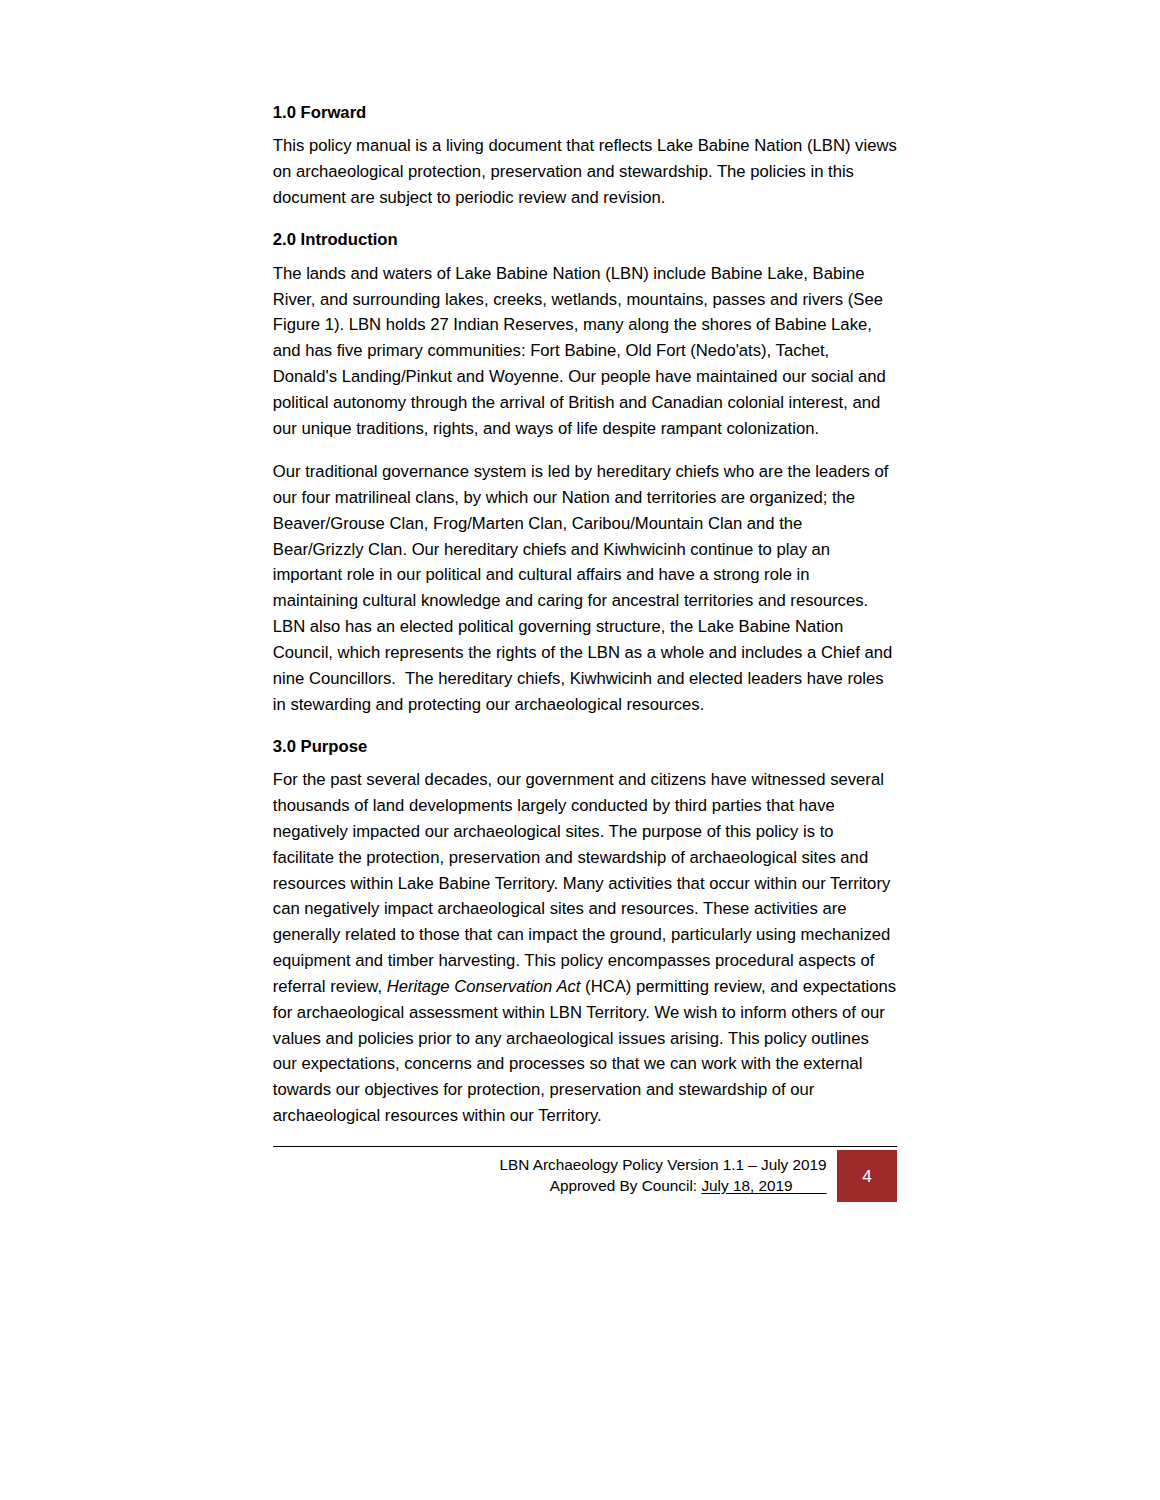1.0 Forward
This policy manual is a living document that reflects Lake Babine Nation (LBN) views on archaeological protection, preservation and stewardship. The policies in this document are subject to periodic review and revision.
2.0 Introduction
The lands and waters of Lake Babine Nation (LBN) include Babine Lake, Babine River, and surrounding lakes, creeks, wetlands, mountains, passes and rivers (See Figure 1). LBN holds 27 Indian Reserves, many along the shores of Babine Lake, and has five primary communities: Fort Babine, Old Fort (Nedo'ats), Tachet, Donald's Landing/Pinkut and Woyenne. Our people have maintained our social and political autonomy through the arrival of British and Canadian colonial interest, and our unique traditions, rights, and ways of life despite rampant colonization.
Our traditional governance system is led by hereditary chiefs who are the leaders of our four matrilineal clans, by which our Nation and territories are organized; the Beaver/Grouse Clan, Frog/Marten Clan, Caribou/Mountain Clan and the Bear/Grizzly Clan. Our hereditary chiefs and Kiwhwicinh continue to play an important role in our political and cultural affairs and have a strong role in maintaining cultural knowledge and caring for ancestral territories and resources. LBN also has an elected political governing structure, the Lake Babine Nation Council, which represents the rights of the LBN as a whole and includes a Chief and nine Councillors. The hereditary chiefs, Kiwhwicinh and elected leaders have roles in stewarding and protecting our archaeological resources.
3.0 Purpose
For the past several decades, our government and citizens have witnessed several thousands of land developments largely conducted by third parties that have negatively impacted our archaeological sites. The purpose of this policy is to facilitate the protection, preservation and stewardship of archaeological sites and resources within Lake Babine Territory. Many activities that occur within our Territory can negatively impact archaeological sites and resources. These activities are generally related to those that can impact the ground, particularly using mechanized equipment and timber harvesting. This policy encompasses procedural aspects of referral review, Heritage Conservation Act (HCA) permitting review, and expectations for archaeological assessment within LBN Territory. We wish to inform others of our values and policies prior to any archaeological issues arising. This policy outlines our expectations, concerns and processes so that we can work with the external towards our objectives for protection, preservation and stewardship of our archaeological resources within our Territory.
LBN Archaeology Policy Version 1.1 – July 2019
Approved By Council: July 18, 2019
4